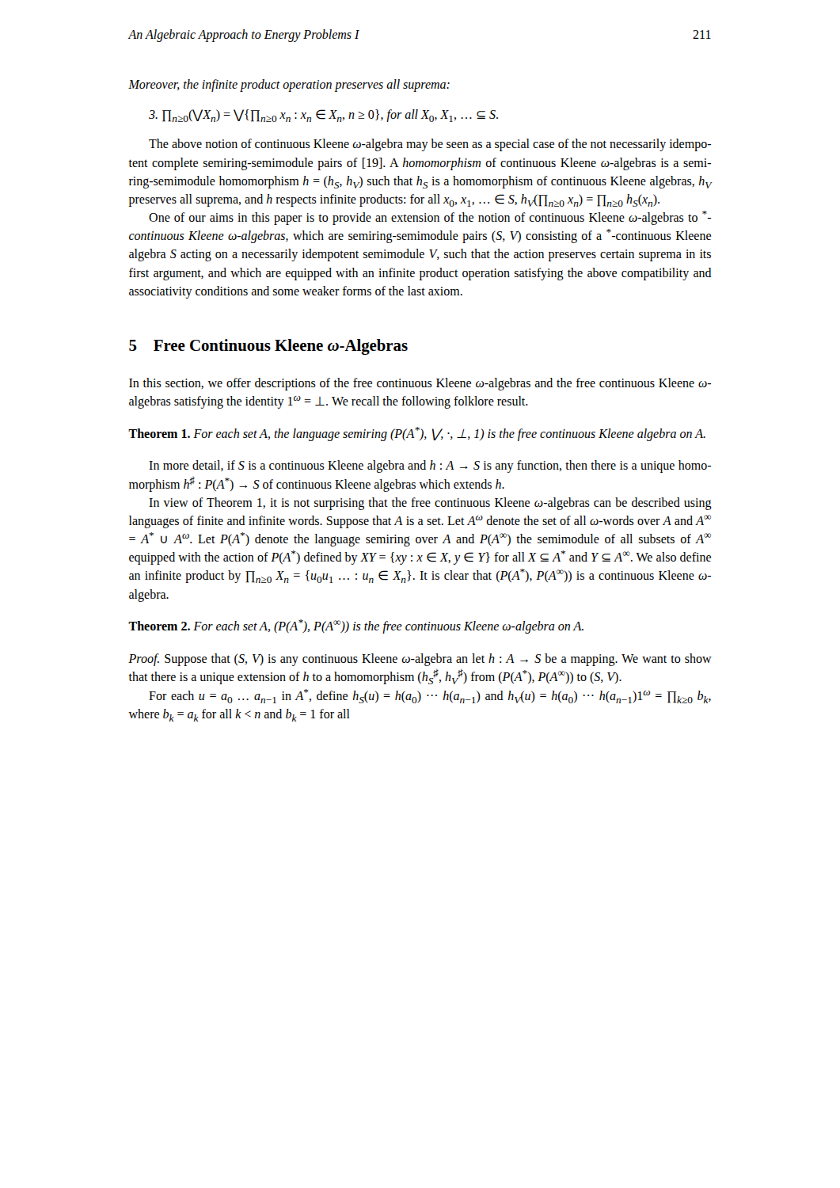An Algebraic Approach to Energy Problems I 211
Moreover, the infinite product operation preserves all suprema:
3. ∏n≥0(⋁Xn) = ⋁{∏n≥0 xn : xn ∈ Xn, n ≥ 0}, for all X0, X1, … ⊆ S.
The above notion of continuous Kleene ω-algebra may be seen as a special case of the not necessarily idempotent complete semiring-semimodule pairs of [19]. A homomorphism of continuous Kleene ω-algebras is a semiring-semimodule homomorphism h = (hS, hV) such that hS is a homomorphism of continuous Kleene algebras, hV preserves all suprema, and h respects infinite products: for all x0, x1, … ∈ S, hV(∏n≥0 xn) = ∏n≥0 hS(xn).
One of our aims in this paper is to provide an extension of the notion of continuous Kleene ω-algebras to *-continuous Kleene ω-algebras, which are semiring-semimodule pairs (S, V) consisting of a *-continuous Kleene algebra S acting on a necessarily idempotent semimodule V, such that the action preserves certain suprema in its first argument, and which are equipped with an infinite product operation satisfying the above compatibility and associativity conditions and some weaker forms of the last axiom.
5 Free Continuous Kleene ω-Algebras
In this section, we offer descriptions of the free continuous Kleene ω-algebras and the free continuous Kleene ω-algebras satisfying the identity 1ω = ⊥. We recall the following folklore result.
Theorem 1. For each set A, the language semiring (P(A*), ⋁, ·, ⊥, 1) is the free continuous Kleene algebra on A.
In more detail, if S is a continuous Kleene algebra and h : A → S is any function, then there is a unique homomorphism h♯ : P(A*) → S of continuous Kleene algebras which extends h.
In view of Theorem 1, it is not surprising that the free continuous Kleene ω-algebras can be described using languages of finite and infinite words. Suppose that A is a set. Let Aω denote the set of all ω-words over A and A∞ = A* ∪ Aω. Let P(A*) denote the language semiring over A and P(A∞) the semimodule of all subsets of A∞ equipped with the action of P(A*) defined by XY = {xy : x ∈ X, y ∈ Y} for all X ⊆ A* and Y ⊆ A∞. We also define an infinite product by ∏n≥0 Xn = {u0u1 … : un ∈ Xn}. It is clear that (P(A*), P(A∞)) is a continuous Kleene ω-algebra.
Theorem 2. For each set A, (P(A*), P(A∞)) is the free continuous Kleene ω-algebra on A.
Proof. Suppose that (S, V) is any continuous Kleene ω-algebra an let h : A → S be a mapping. We want to show that there is a unique extension of h to a homomorphism (hS♯, hV♯) from (P(A*), P(A∞)) to (S, V).
For each u = a0 … an−1 in A*, define hS(u) = h(a0) ··· h(an−1) and hV(u) = h(a0) ··· h(an−1)1ω = ∏k≥0 bk, where bk = ak for all k < n and bk = 1 for all